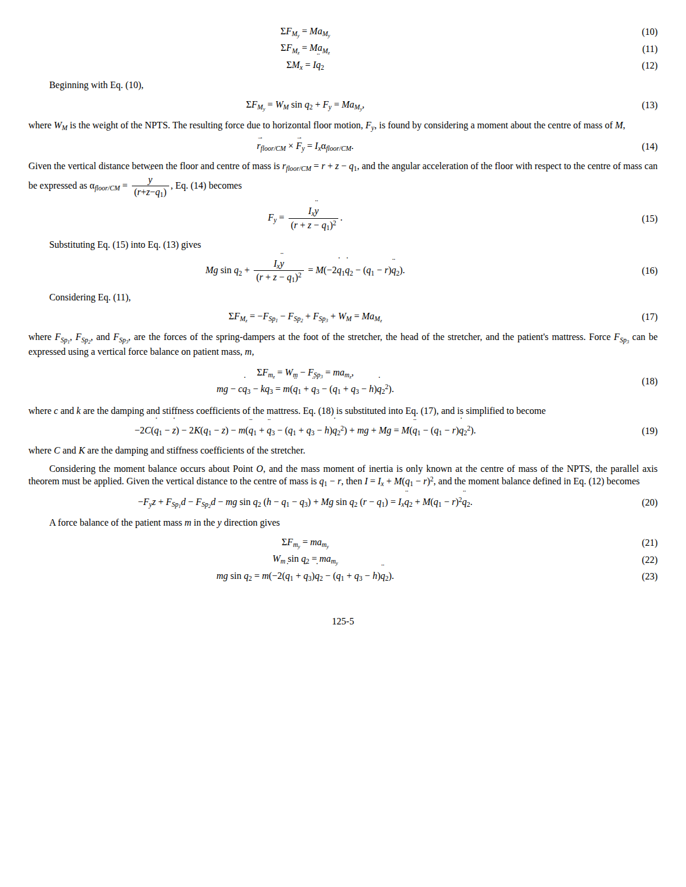| Σ F M y = Ma M y | (10) |
| Σ F M z = Ma M z | (11) |
| Σ M x = I q 2 | (12) |
Beginning with Eq. (10),
| Σ F M y = W M sin q 2 + F y = Ma M y , | (13) |
where WM is the weight of the NPTS. The resulting force due to horizontal floor motion, Fy, is found by considering a moment about the centre of mass of M,
| r floor/CM × F y = I x α floor/CM . | (14) |
Given the vertical distance between the floor and centre of mass is rfloor/CM = r + z − q1, and the angular acceleration of the floor with respect to the centre of mass can be expressed as αfloor/CM = y(r+z−q1), Eq. (14) becomes
| F y = I x y ( r + z − q 1 ) 2 . | (15) |
Substituting Eq. (15) into Eq. (13) gives
| Mg sin q 2 + I x y ( r + z − q 1 ) 2 = M (−2 q 1 q 2 − ( q 1 − r ) q 2 ). | (16) |
Considering Eq. (11),
| Σ F M z = − F Sp 1 − F Sp 2 + F Sp 3 + W M = Ma M z | (17) |
where FSp1, FSp2, and FSp3, are the forces of the spring-dampers at the foot of the stretcher, the head of the stretcher, and the patient's mattress. Force FSp3 can be expressed using a vertical force balance on patient mass, m,
| Σ F m z = W m − F Sp 3 = ma m z , mg − c q 3 − kq 3 = m ( q 1 + q 3 − ( q 1 + q 3 − h ) q 2 2 ). | (18) |
where c and k are the damping and stiffness coefficients of the mattress. Eq. (18) is substituted into Eq. (17), and is simplified to become
| −2 C ( q 1 − z ) − 2 K ( q 1 − z ) − m ( q 1 + q 3 − ( q 1 + q 3 − h ) q 2 2 ) + mg + Mg = M ( q 1 − ( q 1 − r ) q 2 2 ). | (19) |
where C and K are the damping and stiffness coefficients of the stretcher.
Considering the moment balance occurs about Point O, and the mass moment of inertia is only known at the centre of mass of the NPTS, the parallel axis theorem must be applied. Given the vertical distance to the centre of mass is q1 − r, then I = Ix + M(q1 − r)2, and the moment balance defined in Eq. (12) becomes
| − F y z + F Sp 1 d − F Sp 2 d − mg sin q 2 ( h − q 1 − q 3 ) + Mg sin q 2 ( r − q 1 ) = I x q 2 + M ( q 1 − r ) 2 q 2 . | (20) |
A force balance of the patient mass m in the y direction gives
| Σ F m y = ma m y | (21) |
| W m sin q 2 = ma m y | (22) |
| mg sin q 2 = m (−2( q 1 + q 3 ) q 2 − ( q 1 + q 3 − h ) q 2 ). | (23) |
125-5